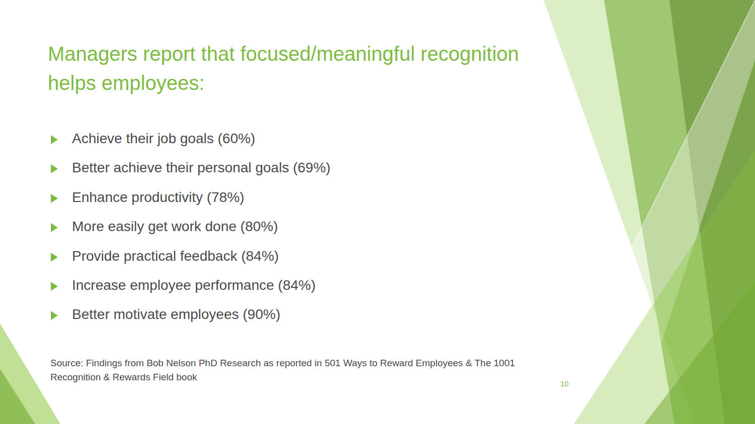Managers report that focused/meaningful recognition helps employees:
Achieve their job goals (60%)
Better achieve their personal goals (69%)
Enhance productivity (78%)
More easily get work done (80%)
Provide practical feedback (84%)
Increase employee performance (84%)
Better motivate employees (90%)
Source: Findings from Bob Nelson PhD Research as reported in 501 Ways to Reward Employees & The 1001 Recognition & Rewards Field book
10